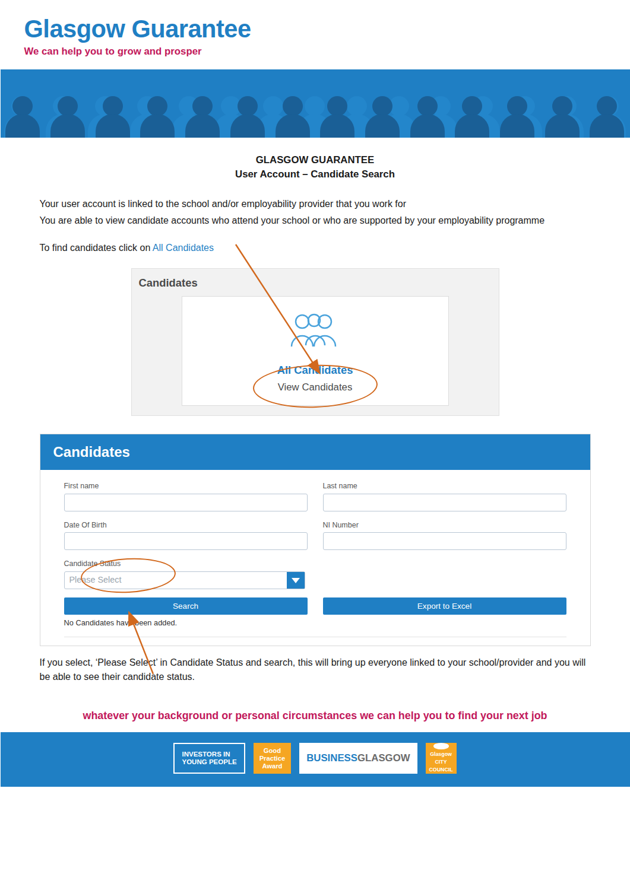Glasgow Guarantee
We can help you to grow and prosper
GLASGOW GUARANTEE
User Account – Candidate Search
Your user account is linked to the school and/or employability provider that you work for
You are able to view candidate accounts who attend your school or who are supported by your employability programme
To find candidates click on All Candidates
Candidates
All Candidates View Candidates
Candidates
First name
Last name
Date Of Birth
NI Number
Candidate Status
Please Select
Search Export to Excel
No Candidates have been added.
If you select, ‘Please Select’ in Candidate Status and search, this will bring up everyone linked to your school/provider and you will be able to see their candidate status.
whatever your background or personal circumstances we can help you to find your next job
Investors in
Young People
Good
Practice
Award
BUSINESS
GLASGOW
Glasgow
CITY COUNCIL